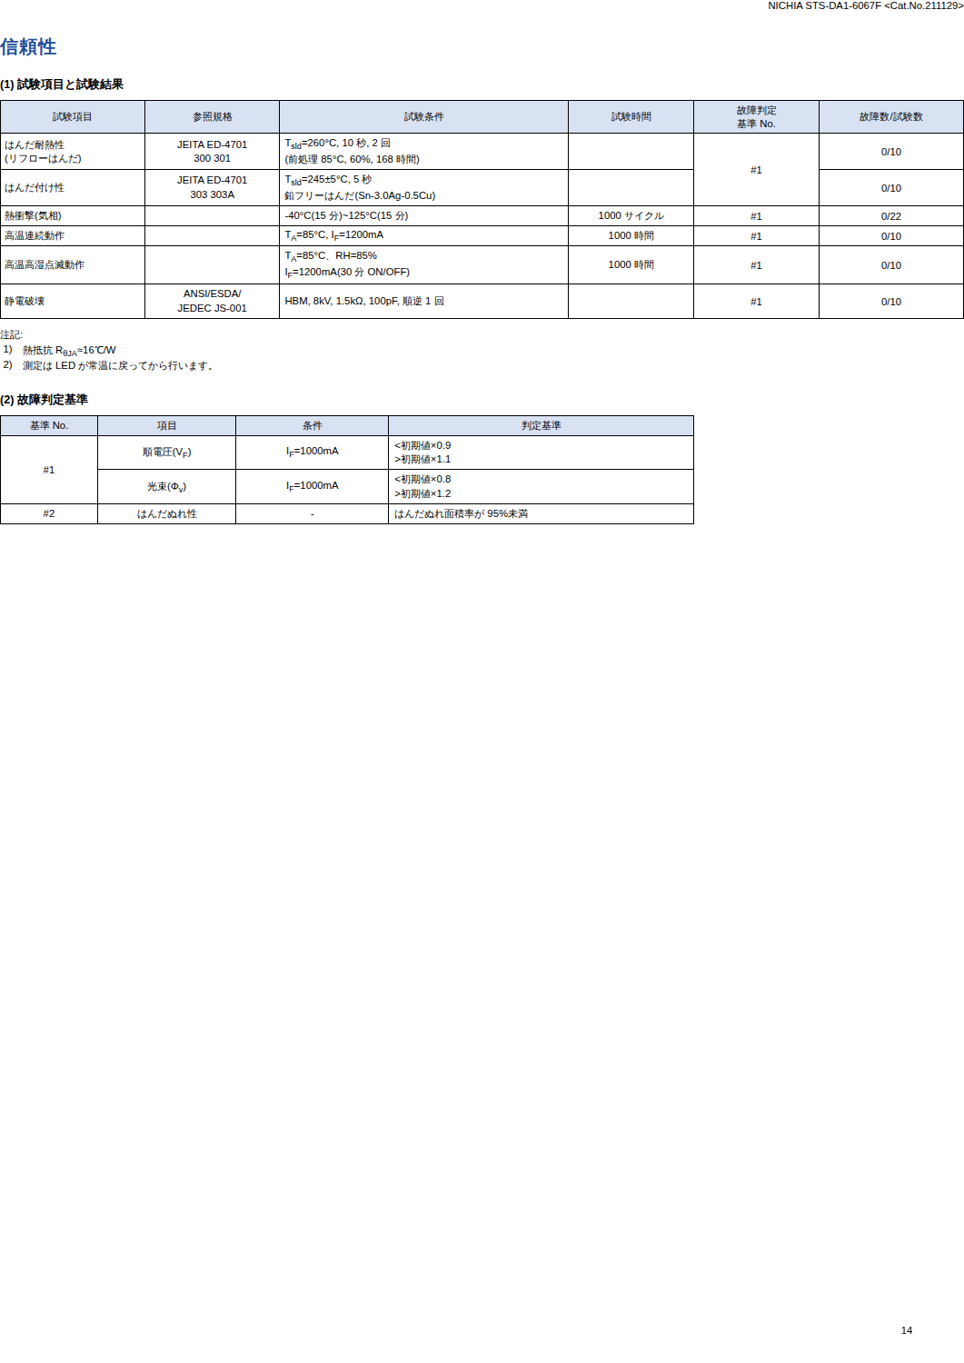NICHIA STS-DA1-6067F <Cat.No.211129>
信頼性
(1) 試験項目と試験結果
| 試験項目 | 参照規格 | 試験条件 | 試験時間 | 故障判定 基準 No. | 故障数/試験数 |
| --- | --- | --- | --- | --- | --- |
| はんだ耐熱性 (リフローはんだ) | JEITA ED-4701 300 301 | T sld =260°C, 10 秒, 2 回 (前処理 85°C, 60%, 168 時間) | | #1 | 0/10 |
| はんだ付け性 | JEITA ED-4701 303 303A | T sld =245±5°C, 5 秒 鉛フリーはんだ(Sn-3.0Ag-0.5Cu) | | 0/10 |
| 熱衝撃(気相) | | -40°C(15 分)~125°C(15 分) | 1000 サイクル | #1 | 0/22 |
| 高温連続動作 | | T A =85°C, I F =1200mA | 1000 時間 | #1 | 0/10 |
| 高温高湿点滅動作 | | T A =85°C、RH=85% I F =1200mA(30 分 ON/OFF) | 1000 時間 | #1 | 0/10 |
| 静電破壊 | ANSI/ESDA/ JEDEC JS-001 | HBM, 8kV, 1.5kΩ, 100pF, 順逆 1 回 | | #1 | 0/10 |
注記:
熱抵抗 RθJA≈16℃/W
測定は LED が常温に戻ってから行います。
(2) 故障判定基準
| 基準 No. | 項目 | 条件 | 判定基準 |
| --- | --- | --- | --- |
| #1 | 順電圧(V F ) | I F =1000mA | <初期値×0.9 >初期値×1.1 |
| 光束(Φ v ) | I F =1000mA | <初期値×0.8 >初期値×1.2 |
| #2 | はんだぬれ性 | - | はんだぬれ面積率が 95%未満 |
14